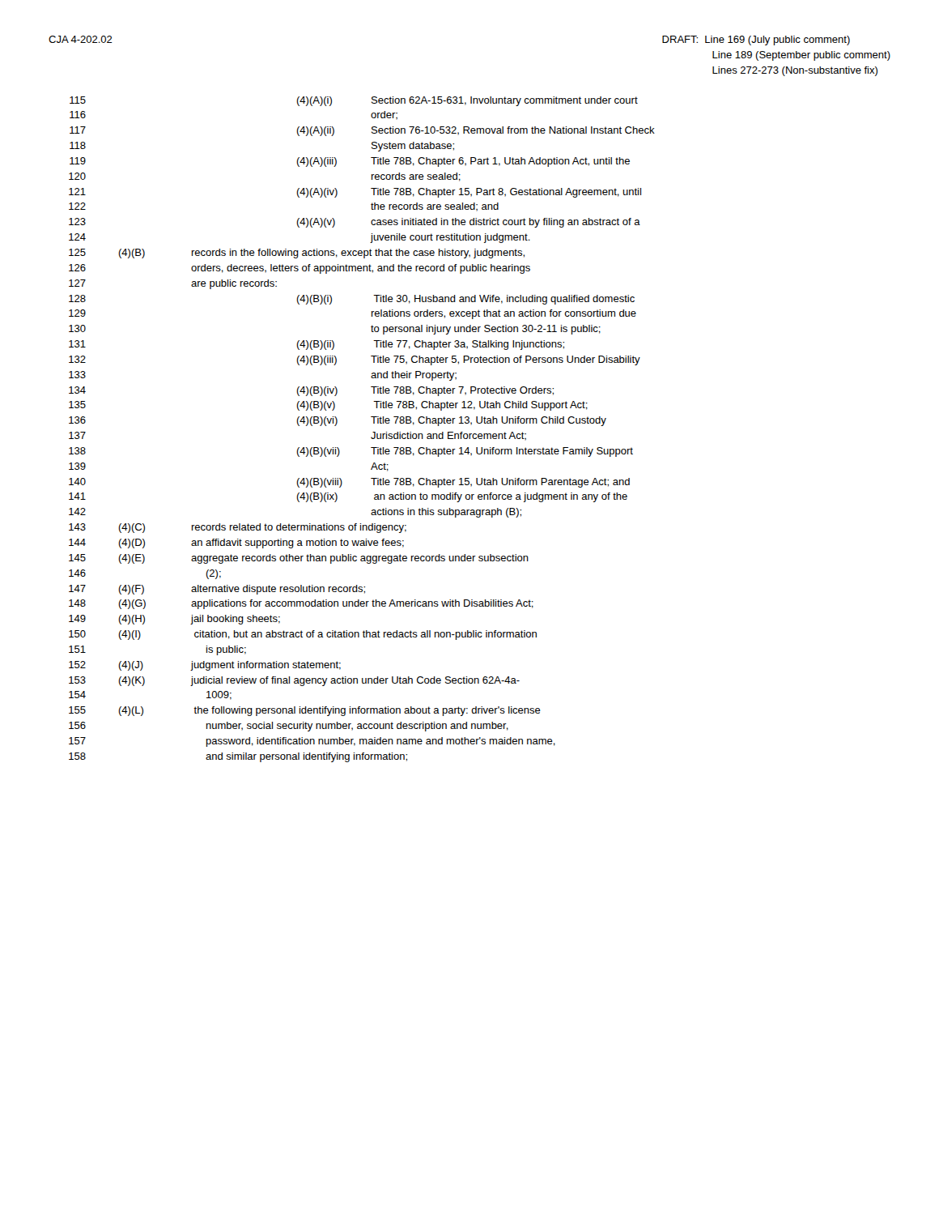CJA 4-202.02
DRAFT: Line 169 (July public comment)
Line 189 (September public comment)
Lines 272-273 (Non-substantive fix)
| 115 | | (4)(A)(i) Section 62A-15-631, Involuntary commitment under court |
| 116 | | order; |
| 117 | | (4)(A)(ii) Section 76-10-532, Removal from the National Instant Check |
| 118 | | System database; |
| 119 | | (4)(A)(iii) Title 78B, Chapter 6, Part 1, Utah Adoption Act, until the |
| 120 | | records are sealed; |
| 121 | | (4)(A)(iv) Title 78B, Chapter 15, Part 8, Gestational Agreement, until |
| 122 | | the records are sealed; and |
| 123 | | (4)(A)(v) cases initiated in the district court by filing an abstract of a |
| 124 | | juvenile court restitution judgment. |
| 125 | (4)(B) | records in the following actions, except that the case history, judgments, |
| 126 | | orders, decrees, letters of appointment, and the record of public hearings |
| 127 | | are public records: |
| 128 | | (4)(B)(i) Title 30, Husband and Wife, including qualified domestic |
| 129 | | relations orders, except that an action for consortium due |
| 130 | | to personal injury under Section 30-2-11 is public; |
| 131 | | (4)(B)(ii) Title 77, Chapter 3a, Stalking Injunctions; |
| 132 | | (4)(B)(iii) Title 75, Chapter 5, Protection of Persons Under Disability |
| 133 | | and their Property; |
| 134 | | (4)(B)(iv) Title 78B, Chapter 7, Protective Orders; |
| 135 | | (4)(B)(v) Title 78B, Chapter 12, Utah Child Support Act; |
| 136 | | (4)(B)(vi) Title 78B, Chapter 13, Utah Uniform Child Custody |
| 137 | | Jurisdiction and Enforcement Act; |
| 138 | | (4)(B)(vii) Title 78B, Chapter 14, Uniform Interstate Family Support |
| 139 | | Act; |
| 140 | | (4)(B)(viii) Title 78B, Chapter 15, Utah Uniform Parentage Act; and |
| 141 | | (4)(B)(ix) an action to modify or enforce a judgment in any of the |
| 142 | | actions in this subparagraph (B); |
| 143 | (4)(C) | records related to determinations of indigency; |
| 144 | (4)(D) | an affidavit supporting a motion to waive fees; |
| 145 | (4)(E) | aggregate records other than public aggregate records under subsection |
| 146 | | (2); |
| 147 | (4)(F) | alternative dispute resolution records; |
| 148 | (4)(G) | applications for accommodation under the Americans with Disabilities Act; |
| 149 | (4)(H) | jail booking sheets; |
| 150 | (4)(I) | citation, but an abstract of a citation that redacts all non-public information |
| 151 | | is public; |
| 152 | (4)(J) | judgment information statement; |
| 153 | (4)(K) | judicial review of final agency action under Utah Code Section 62A-4a- |
| 154 | | 1009; |
| 155 | (4)(L) | the following personal identifying information about a party: driver's license |
| 156 | | number, social security number, account description and number, |
| 157 | | password, identification number, maiden name and mother's maiden name, |
| 158 | | and similar personal identifying information; |